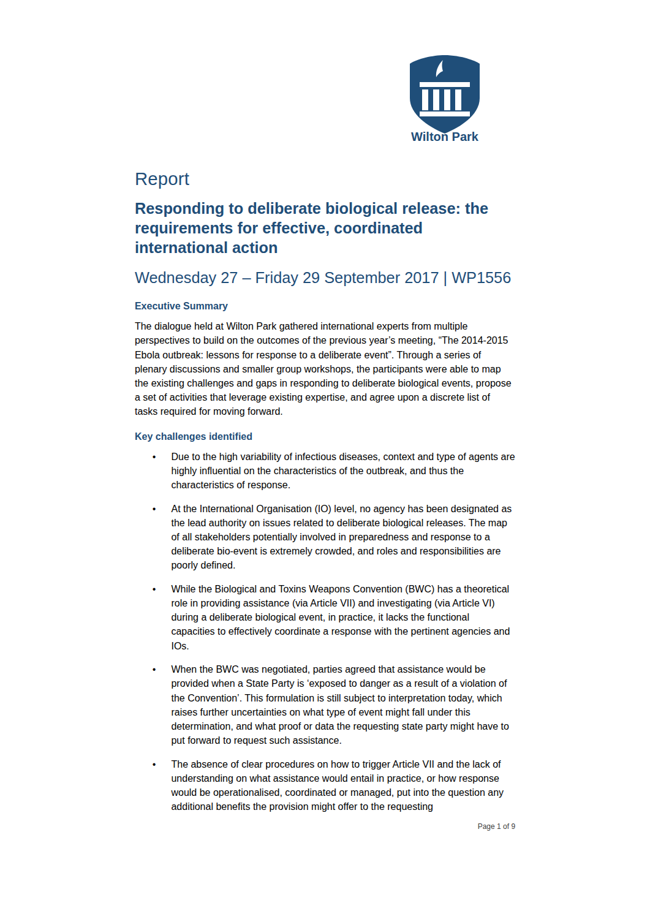Wilton Park
Report
Responding to deliberate biological release: the requirements for effective, coordinated international action
Wednesday 27 – Friday 29 September 2017 | WP1556
Executive Summary
The dialogue held at Wilton Park gathered international experts from multiple perspectives to build on the outcomes of the previous year’s meeting, “The 2014-2015 Ebola outbreak: lessons for response to a deliberate event”. Through a series of plenary discussions and smaller group workshops, the participants were able to map the existing challenges and gaps in responding to deliberate biological events, propose a set of activities that leverage existing expertise, and agree upon a discrete list of tasks required for moving forward.
Key challenges identified
Due to the high variability of infectious diseases, context and type of agents are highly influential on the characteristics of the outbreak, and thus the characteristics of response.
At the International Organisation (IO) level, no agency has been designated as the lead authority on issues related to deliberate biological releases. The map of all stakeholders potentially involved in preparedness and response to a deliberate bio-event is extremely crowded, and roles and responsibilities are poorly defined.
While the Biological and Toxins Weapons Convention (BWC) has a theoretical role in providing assistance (via Article VII) and investigating (via Article VI) during a deliberate biological event, in practice, it lacks the functional capacities to effectively coordinate a response with the pertinent agencies and IOs.
When the BWC was negotiated, parties agreed that assistance would be provided when a State Party is ‘exposed to danger as a result of a violation of the Convention’. This formulation is still subject to interpretation today, which raises further uncertainties on what type of event might fall under this determination, and what proof or data the requesting state party might have to put forward to request such assistance.
The absence of clear procedures on how to trigger Article VII and the lack of understanding on what assistance would entail in practice, or how response would be operationalised, coordinated or managed, put into the question any additional benefits the provision might offer to the requesting
Page 1 of 9